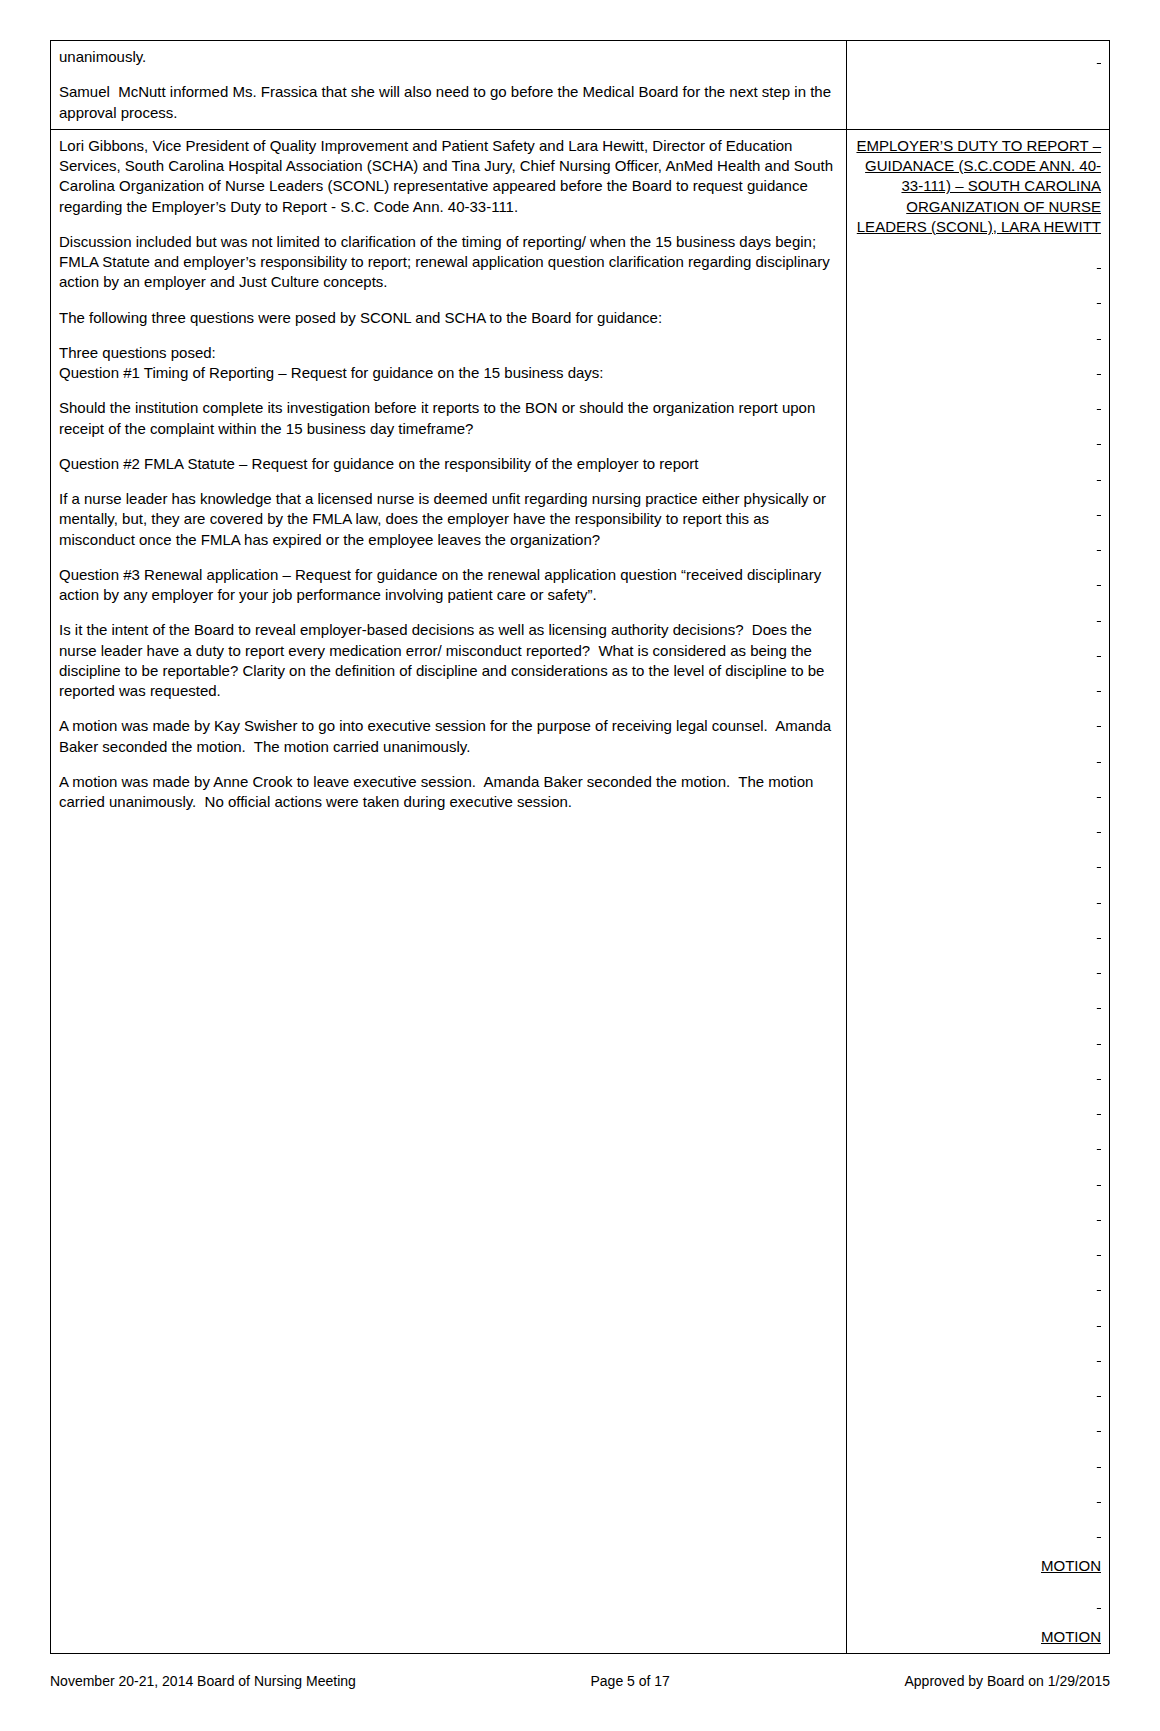| unanimously. Samuel McNutt informed Ms. Frassica that she will also need to go before the Medical Board for the next step in the approval process. | |
| Lori Gibbons, Vice President of Quality Improvement and Patient Safety and Lara Hewitt, Director of Education Services, South Carolina Hospital Association (SCHA) and Tina Jury, Chief Nursing Officer, AnMed Health and South Carolina Organization of Nurse Leaders (SCONL) representative appeared before the Board to request guidance regarding the Employer’s Duty to Report - S.C. Code Ann. 40-33-111. Discussion included but was not limited to clarification of the timing of reporting/ when the 15 business days begin; FMLA Statute and employer’s responsibility to report; renewal application question clarification regarding disciplinary action by an employer and Just Culture concepts. The following three questions were posed by SCONL and SCHA to the Board for guidance: Three questions posed: Question #1 Timing of Reporting – Request for guidance on the 15 business days: Should the institution complete its investigation before it reports to the BON or should the organization report upon receipt of the complaint within the 15 business day timeframe? Question #2 FMLA Statute – Request for guidance on the responsibility of the employer to report If a nurse leader has knowledge that a licensed nurse is deemed unfit regarding nursing practice either physically or mentally, but, they are covered by the FMLA law, does the employer have the responsibility to report this as misconduct once the FMLA has expired or the employee leaves the organization? Question #3 Renewal application – Request for guidance on the renewal application question “received disciplinary action by any employer for your job performance involving patient care or safety”. Is it the intent of the Board to reveal employer-based decisions as well as licensing authority decisions? Does the nurse leader have a duty to report every medication error/ misconduct reported? What is considered as being the discipline to be reportable? Clarity on the definition of discipline and considerations as to the level of discipline to be reported was requested. A motion was made by Kay Swisher to go into executive session for the purpose of receiving legal counsel. Amanda Baker seconded the motion. The motion carried unanimously. A motion was made by Anne Crook to leave executive session. Amanda Baker seconded the motion. The motion carried unanimously. No official actions were taken during executive session. | EMPLOYER’S DUTY TO REPORT – GUIDANACE (S.C.CODE ANN. 40-33-111) – SOUTH CAROLINA ORGANIZATION OF NURSE LEADERS (SCONL), LARA HEWITT MOTION MOTION |
November 20-21, 2014 Board of Nursing Meeting Page 5 of 17 Approved by Board on 1/29/2015